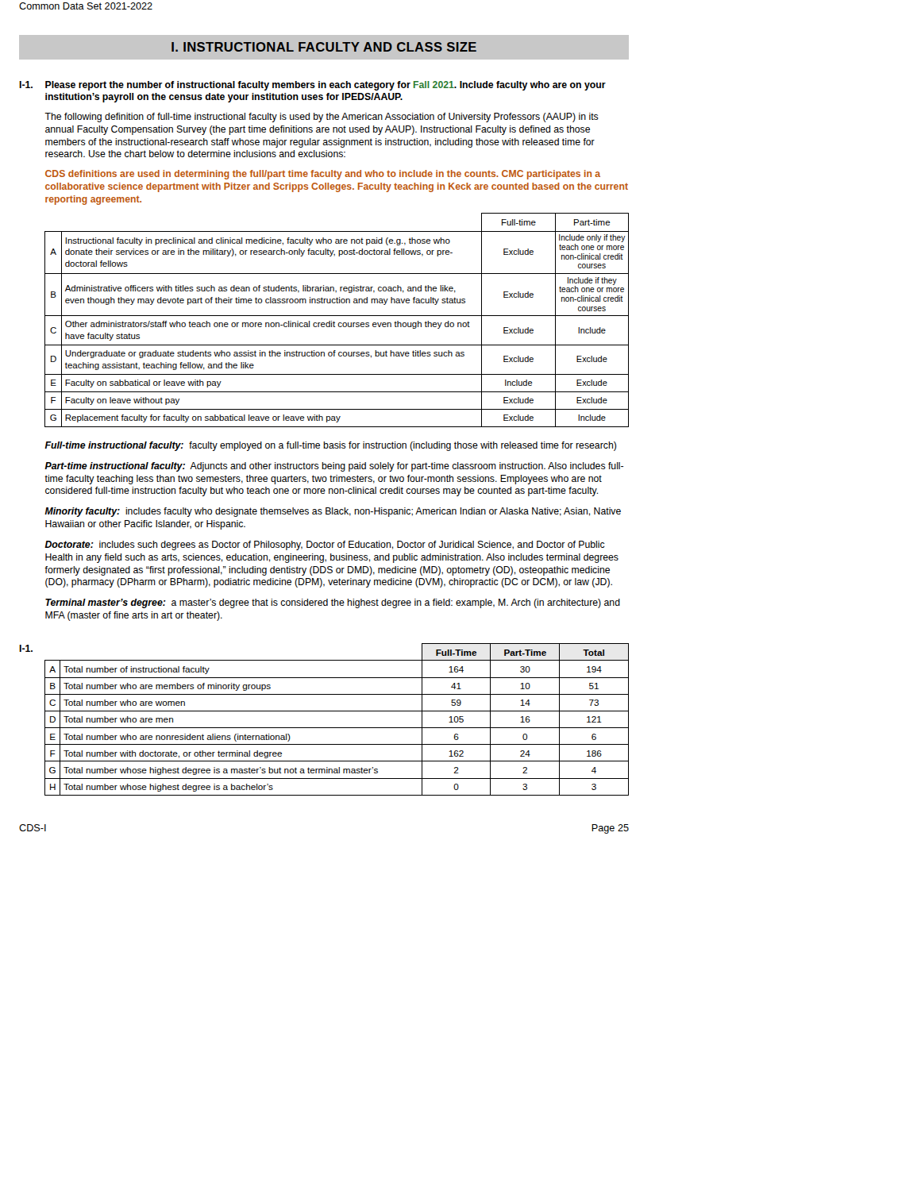Common Data Set 2021-2022
I. INSTRUCTIONAL FACULTY AND CLASS SIZE
I-1.
Please report the number of instructional faculty members in each category for Fall 2021. Include faculty who are on your institution’s payroll on the census date your institution uses for IPEDS/AAUP.
The following definition of full-time instructional faculty is used by the American Association of University Professors (AAUP) in its annual Faculty Compensation Survey (the part time definitions are not used by AAUP). Instructional Faculty is defined as those members of the instructional-research staff whose major regular assignment is instruction, including those with released time for research. Use the chart below to determine inclusions and exclusions:
CDS definitions are used in determining the full/part time faculty and who to include in the counts. CMC participates in a collaborative science department with Pitzer and Scripps Colleges. Faculty teaching in Keck are counted based on the current reporting agreement.
| | | Full-time | Part-time |
| --- | --- | --- | --- |
| A | Instructional faculty in preclinical and clinical medicine, faculty who are not paid (e.g., those who donate their services or are in the military), or research-only faculty, post-doctoral fellows, or pre-doctoral fellows | Exclude | Include only if they teach one or more non-clinical credit courses |
| B | Administrative officers with titles such as dean of students, librarian, registrar, coach, and the like, even though they may devote part of their time to classroom instruction and may have faculty status | Exclude | Include if they teach one or more non-clinical credit courses |
| C | Other administrators/staff who teach one or more non-clinical credit courses even though they do not have faculty status | Exclude | Include |
| D | Undergraduate or graduate students who assist in the instruction of courses, but have titles such as teaching assistant, teaching fellow, and the like | Exclude | Exclude |
| E | Faculty on sabbatical or leave with pay | Include | Exclude |
| F | Faculty on leave without pay | Exclude | Exclude |
| G | Replacement faculty for faculty on sabbatical leave or leave with pay | Exclude | Include |
Full-time instructional faculty: faculty employed on a full-time basis for instruction (including those with released time for research)
Part-time instructional faculty: Adjuncts and other instructors being paid solely for part-time classroom instruction. Also includes full-time faculty teaching less than two semesters, three quarters, two trimesters, or two four-month sessions. Employees who are not considered full-time instruction faculty but who teach one or more non-clinical credit courses may be counted as part-time faculty.
Minority faculty: includes faculty who designate themselves as Black, non-Hispanic; American Indian or Alaska Native; Asian, Native Hawaiian or other Pacific Islander, or Hispanic.
Doctorate: includes such degrees as Doctor of Philosophy, Doctor of Education, Doctor of Juridical Science, and Doctor of Public Health in any field such as arts, sciences, education, engineering, business, and public administration. Also includes terminal degrees formerly designated as “first professional,” including dentistry (DDS or DMD), medicine (MD), optometry (OD), osteopathic medicine (DO), pharmacy (DPharm or BPharm), podiatric medicine (DPM), veterinary medicine (DVM), chiropractic (DC or DCM), or law (JD).
Terminal master’s degree: a master’s degree that is considered the highest degree in a field: example, M. Arch (in architecture) and MFA (master of fine arts in art or theater).
I-1.
| | | Full-Time | Part-Time | Total |
| --- | --- | --- | --- | --- |
| A | Total number of instructional faculty | 164 | 30 | 194 |
| B | Total number who are members of minority groups | 41 | 10 | 51 |
| C | Total number who are women | 59 | 14 | 73 |
| D | Total number who are men | 105 | 16 | 121 |
| E | Total number who are nonresident aliens (international) | 6 | 0 | 6 |
| F | Total number with doctorate, or other terminal degree | 162 | 24 | 186 |
| G | Total number whose highest degree is a master’s but not a terminal master’s | 2 | 2 | 4 |
| H | Total number whose highest degree is a bachelor’s | 0 | 3 | 3 |
CDS-I
Page 25